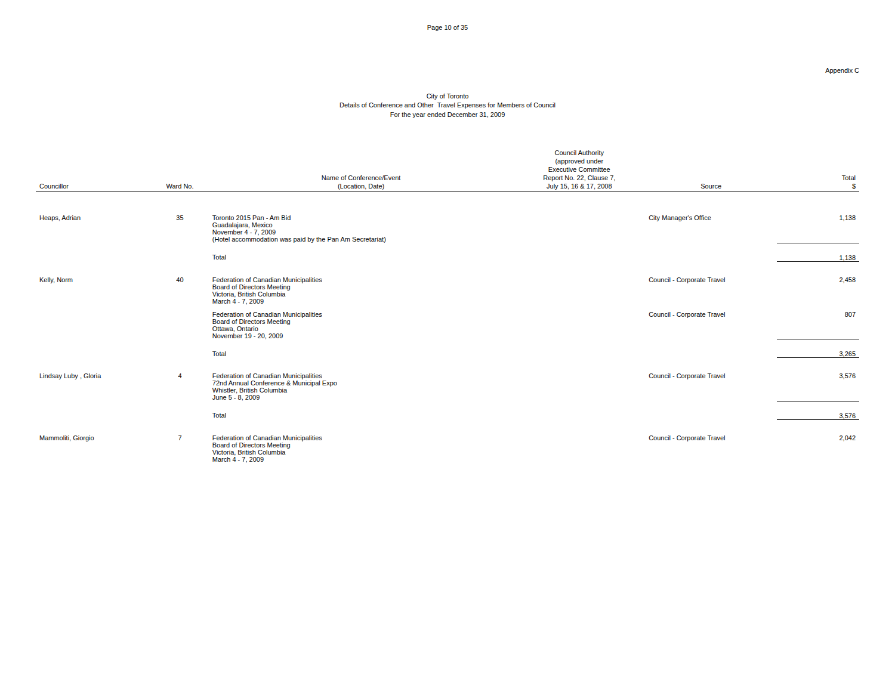Page 10 of 35
Appendix C
City of Toronto
Details of Conference and Other Travel Expenses for Members of Council
For the year ended December 31, 2009
| | | | Council Authority | | |
| --- | --- | --- | --- | --- | --- |
| | | | (approved under | | |
| | | | Executive Committee | | |
| | | Name of Conference/Event | Report No. 22, Clause 7, | | Total |
| Councillor | Ward No. | (Location, Date) | July 15, 16 & 17, 2008 | Source | $ |
| Heaps, Adrian | 35 | Toronto 2015 Pan - Am Bid Guadalajara, Mexico November 4 - 7, 2009 (Hotel accommodation was paid by the Pan Am Secretariat) | | City Manager's Office | 1,138 |
| | | Total | | | 1,138 |
| Kelly, Norm | 40 | Federation of Canadian Municipalities Board of Directors Meeting Victoria, British Columbia March 4 - 7, 2009 | | Council - Corporate Travel | 2,458 |
| | | Federation of Canadian Municipalities Board of Directors Meeting Ottawa, Ontario November 19 - 20, 2009 | | Council - Corporate Travel | 807 |
| | | Total | | | 3,265 |
| Lindsay Luby , Gloria | 4 | Federation of Canadian Municipalities 72nd Annual Conference & Municipal Expo Whistler, British Columbia June 5 - 8, 2009 | | Council - Corporate Travel | 3,576 |
| | | Total | | | 3,576 |
| Mammoliti, Giorgio | 7 | Federation of Canadian Municipalities Board of Directors Meeting Victoria, British Columbia March 4 - 7, 2009 | | Council - Corporate Travel | 2,042 |